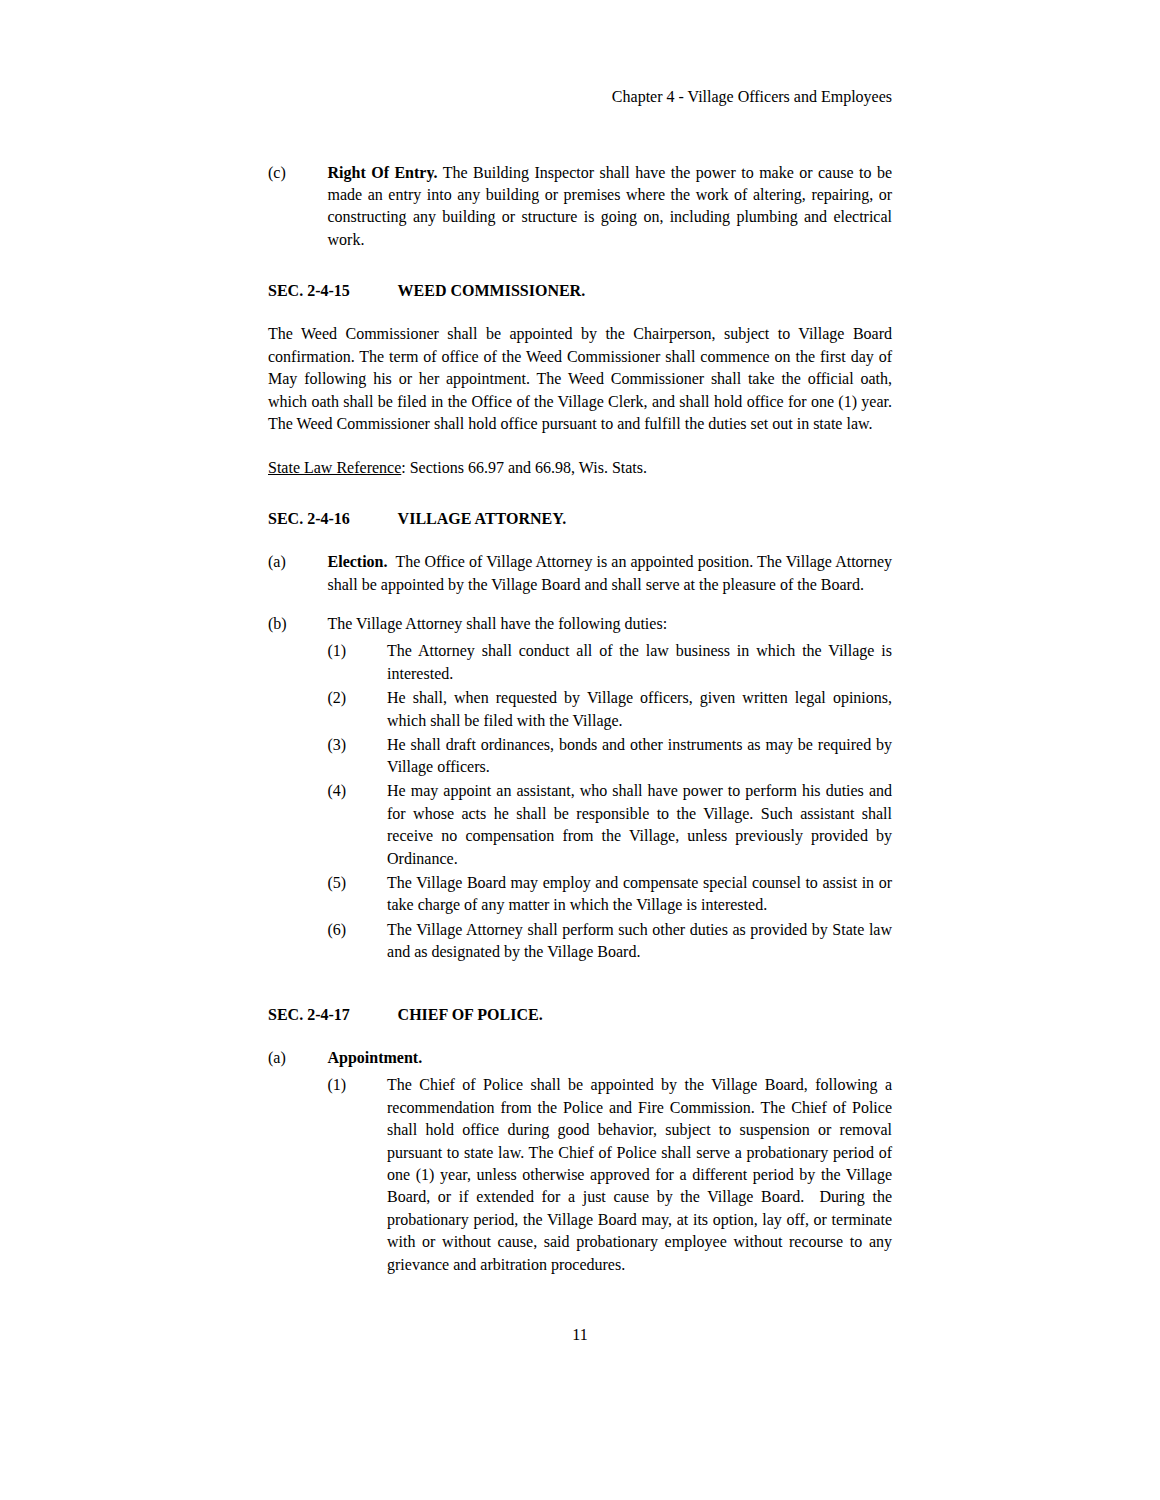Chapter 4 - Village Officers and Employees
(c)
Right Of Entry. The Building Inspector shall have the power to make or cause to be made an entry into any building or premises where the work of altering, repairing, or constructing any building or structure is going on, including plumbing and electrical work.
SEC. 2-4-15 WEED COMMISSIONER.
The Weed Commissioner shall be appointed by the Chairperson, subject to Village Board confirmation. The term of office of the Weed Commissioner shall commence on the first day of May following his or her appointment. The Weed Commissioner shall take the official oath, which oath shall be filed in the Office of the Village Clerk, and shall hold office for one (1) year. The Weed Commissioner shall hold office pursuant to and fulfill the duties set out in state law.
State Law Reference: Sections 66.97 and 66.98, Wis. Stats.
SEC. 2-4-16 VILLAGE ATTORNEY.
(a)
Election. The Office of Village Attorney is an appointed position. The Village Attorney shall be appointed by the Village Board and shall serve at the pleasure of the Board.
(b)
The Village Attorney shall have the following duties:
(1)
The Attorney shall conduct all of the law business in which the Village is interested.
(2)
He shall, when requested by Village officers, given written legal opinions, which shall be filed with the Village.
(3)
He shall draft ordinances, bonds and other instruments as may be required by Village officers.
(4)
He may appoint an assistant, who shall have power to perform his duties and for whose acts he shall be responsible to the Village. Such assistant shall receive no compensation from the Village, unless previously provided by Ordinance.
(5)
The Village Board may employ and compensate special counsel to assist in or take charge of any matter in which the Village is interested.
(6)
The Village Attorney shall perform such other duties as provided by State law and as designated by the Village Board.
SEC. 2-4-17 CHIEF OF POLICE.
(a)
Appointment.
(1)
The Chief of Police shall be appointed by the Village Board, following a recommendation from the Police and Fire Commission. The Chief of Police shall hold office during good behavior, subject to suspension or removal pursuant to state law. The Chief of Police shall serve a probationary period of one (1) year, unless otherwise approved for a different period by the Village Board, or if extended for a just cause by the Village Board. During the probationary period, the Village Board may, at its option, lay off, or terminate with or without cause, said probationary employee without recourse to any grievance and arbitration procedures.
11